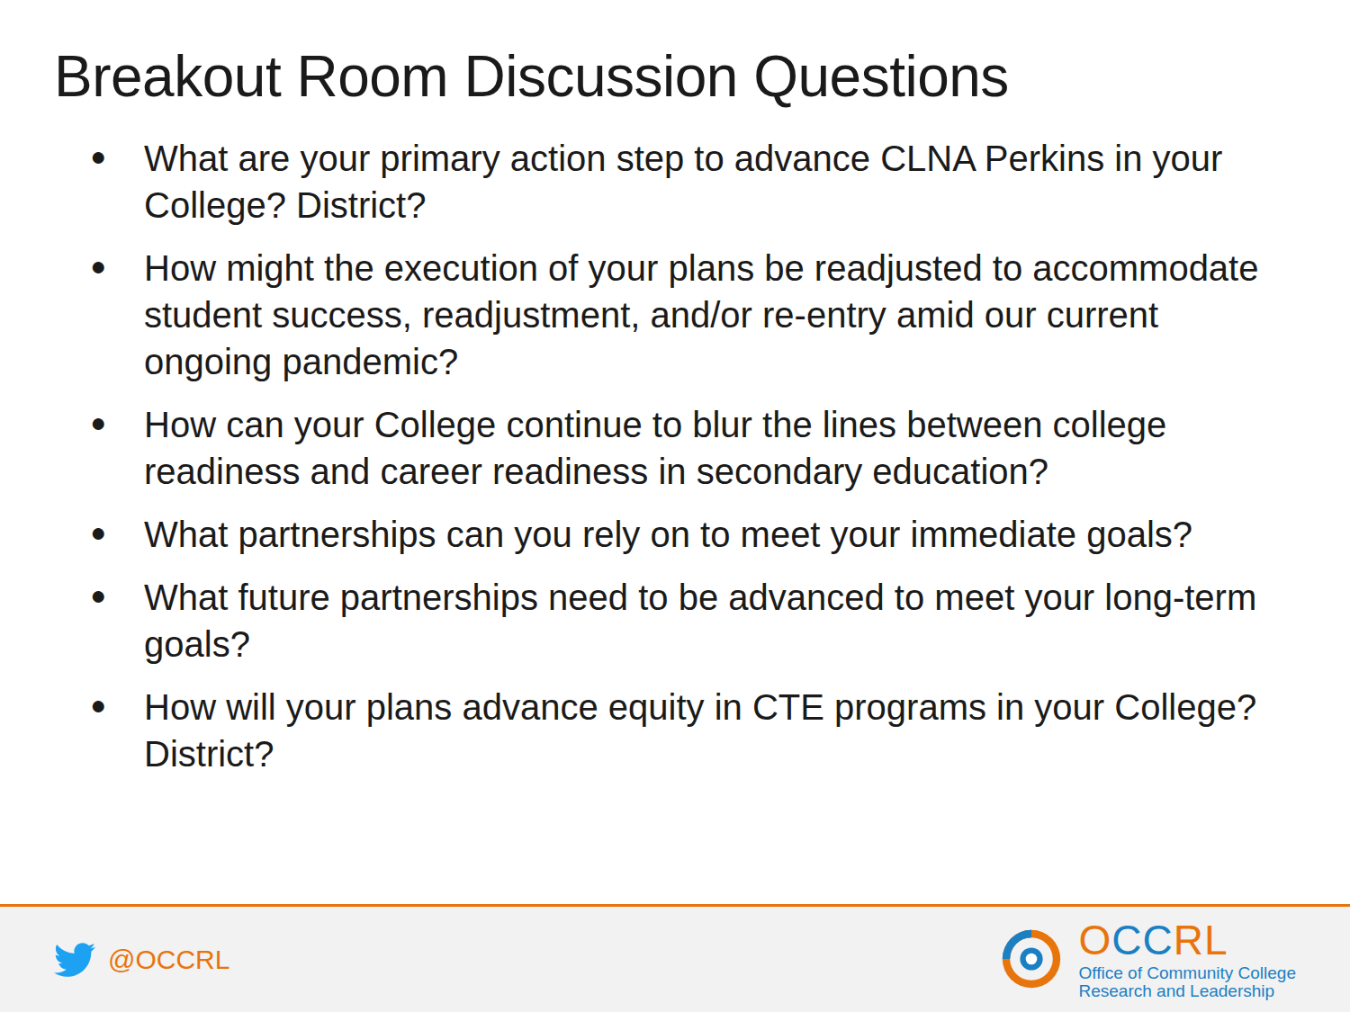Breakout Room Discussion Questions
What are your primary action step to advance CLNA Perkins in your College? District?
How might the execution of your plans be readjusted to accommodate student success, readjustment, and/or re-entry amid our current ongoing pandemic?
How can your College continue to blur the lines between college readiness and career readiness in secondary education?
What partnerships can you rely on to meet your immediate goals?
What future partnerships need to be advanced to meet your long-term goals?
How will your plans advance equity in CTE programs in your College? District?
@OCCRL
OCC RL
Office of Community College
Research and Leadership